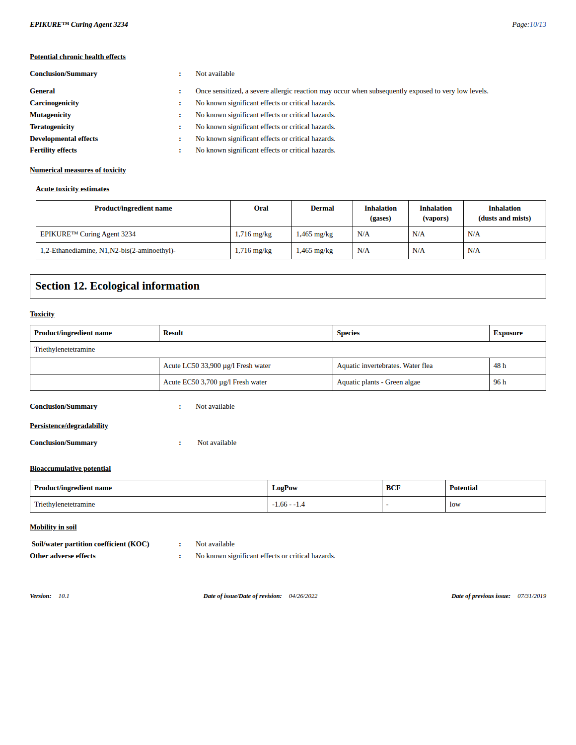EPIKURE™ Curing Agent 3234
Page: 10/13
Potential chronic health effects
| Conclusion/Summary | : | Not available |
| General | : | Once sensitized, a severe allergic reaction may occur when subsequently exposed to very low levels. |
| Carcinogenicity | : | No known significant effects or critical hazards. |
| Mutagenicity | : | No known significant effects or critical hazards. |
| Teratogenicity | : | No known significant effects or critical hazards. |
| Developmental effects | : | No known significant effects or critical hazards. |
| Fertility effects | : | No known significant effects or critical hazards. |
Numerical measures of toxicity
Acute toxicity estimates
| Product/ingredient name | Oral | Dermal | Inhalation (gases) | Inhalation (vapors) | Inhalation (dusts and mists) |
| --- | --- | --- | --- | --- | --- |
| EPIKURE™ Curing Agent 3234 | 1,716 mg/kg | 1,465 mg/kg | N/A | N/A | N/A |
| 1,2-Ethanediamine, N1,N2-bis(2-aminoethyl)- | 1,716 mg/kg | 1,465 mg/kg | N/A | N/A | N/A |
Section 12. Ecological information
Toxicity
| Product/ingredient name | Result | Species | Exposure |
| --- | --- | --- | --- |
| Triethylenetetramine |
| | Acute LC50 33,900 µg/l Fresh water | Aquatic invertebrates. Water flea | 48 h |
| | Acute EC50 3,700 µg/l Fresh water | Aquatic plants - Green algae | 96 h |
| Conclusion/Summary | : | Not available |
Persistence/degradability
| Conclusion/Summary | : | Not available |
Bioaccumulative potential
| Product/ingredient name | LogPow | BCF | Potential |
| --- | --- | --- | --- |
| Triethylenetetramine | -1.66 - -1.4 | - | low |
Mobility in soil
| Soil/water partition coefficient (KOC) | : | Not available |
| Other adverse effects | : | No known significant effects or critical hazards. |
Version: 10.1
Date of issue/Date of revision: 04/26/2022
Date of previous issue: 07/31/2019